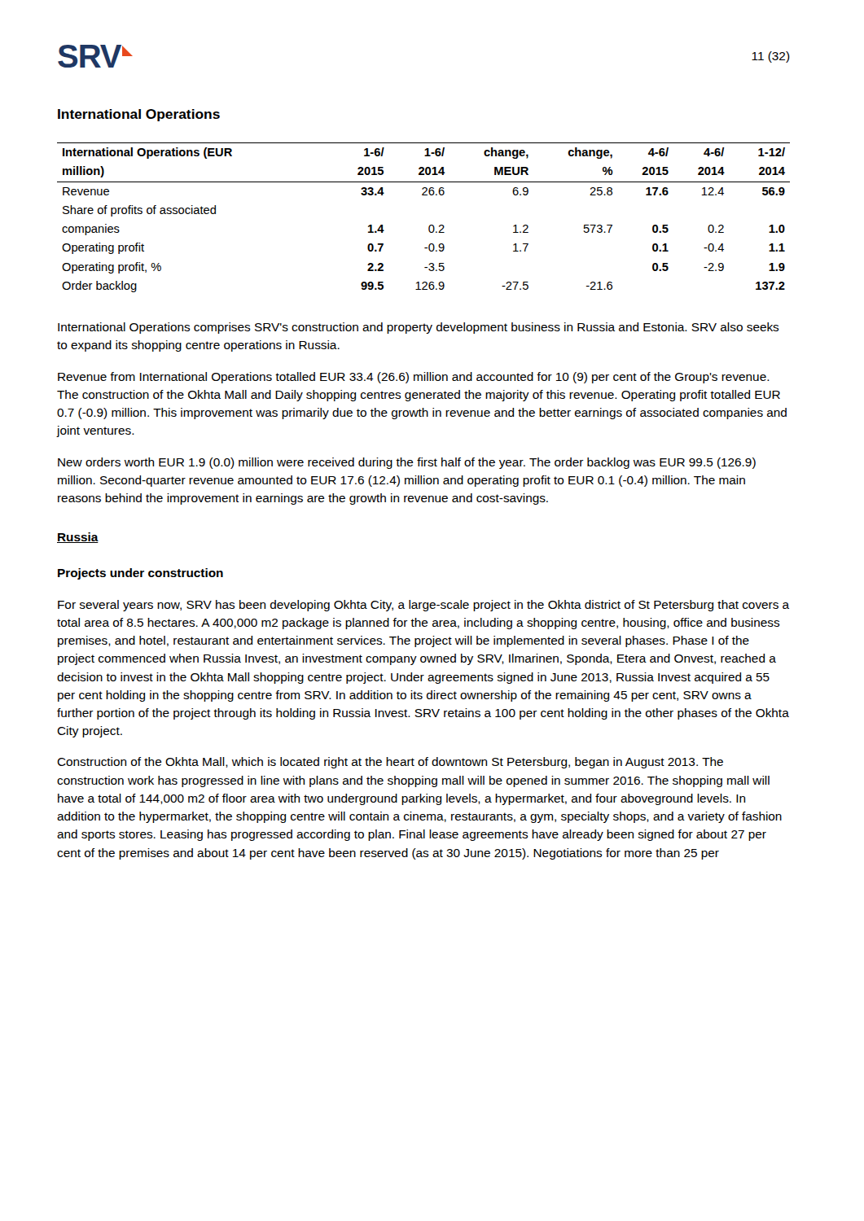SRV
11 (32)
International Operations
| International Operations (EUR | 1-6/ | 1-6/ | change, | change, | 4-6/ | 4-6/ | 1-12/ |
| --- | --- | --- | --- | --- | --- | --- | --- |
| million) | 2015 | 2014 | MEUR | % | 2015 | 2014 | 2014 |
| Revenue | 33.4 | 26.6 | 6.9 | 25.8 | 17.6 | 12.4 | 56.9 |
| Share of profits of associated | | | | | | | |
| companies | 1.4 | 0.2 | 1.2 | 573.7 | 0.5 | 0.2 | 1.0 |
| Operating profit | 0.7 | -0.9 | 1.7 | | 0.1 | -0.4 | 1.1 |
| Operating profit, % | 2.2 | -3.5 | | | 0.5 | -2.9 | 1.9 |
| Order backlog | 99.5 | 126.9 | -27.5 | -21.6 | | | 137.2 |
International Operations comprises SRV's construction and property development business in Russia and Estonia. SRV also seeks to expand its shopping centre operations in Russia.
Revenue from International Operations totalled EUR 33.4 (26.6) million and accounted for 10 (9) per cent of the Group's revenue. The construction of the Okhta Mall and Daily shopping centres generated the majority of this revenue. Operating profit totalled EUR 0.7 (-0.9) million. This improvement was primarily due to the growth in revenue and the better earnings of associated companies and joint ventures.
New orders worth EUR 1.9 (0.0) million were received during the first half of the year. The order backlog was EUR 99.5 (126.9) million. Second-quarter revenue amounted to EUR 17.6 (12.4) million and operating profit to EUR 0.1 (-0.4) million. The main reasons behind the improvement in earnings are the growth in revenue and cost-savings.
Russia
Projects under construction
For several years now, SRV has been developing Okhta City, a large-scale project in the Okhta district of St Petersburg that covers a total area of 8.5 hectares. A 400,000 m2 package is planned for the area, including a shopping centre, housing, office and business premises, and hotel, restaurant and entertainment services. The project will be implemented in several phases. Phase I of the project commenced when Russia Invest, an investment company owned by SRV, Ilmarinen, Sponda, Etera and Onvest, reached a decision to invest in the Okhta Mall shopping centre project. Under agreements signed in June 2013, Russia Invest acquired a 55 per cent holding in the shopping centre from SRV. In addition to its direct ownership of the remaining 45 per cent, SRV owns a further portion of the project through its holding in Russia Invest. SRV retains a 100 per cent holding in the other phases of the Okhta City project.
Construction of the Okhta Mall, which is located right at the heart of downtown St Petersburg, began in August 2013. The construction work has progressed in line with plans and the shopping mall will be opened in summer 2016. The shopping mall will have a total of 144,000 m2 of floor area with two underground parking levels, a hypermarket, and four aboveground levels. In addition to the hypermarket, the shopping centre will contain a cinema, restaurants, a gym, specialty shops, and a variety of fashion and sports stores. Leasing has progressed according to plan. Final lease agreements have already been signed for about 27 per cent of the premises and about 14 per cent have been reserved (as at 30 June 2015). Negotiations for more than 25 per